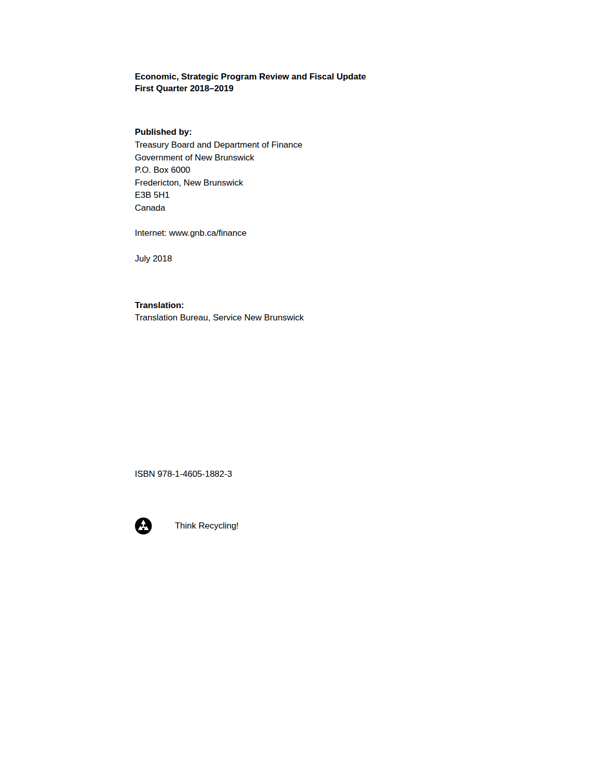Economic, Strategic Program Review and Fiscal Update
First Quarter 2018–2019
Published by:
Treasury Board and Department of Finance
Government of New Brunswick
P.O. Box 6000
Fredericton, New Brunswick
E3B 5H1
Canada
Internet: www.gnb.ca/finance
July 2018
Translation:
Translation Bureau, Service New Brunswick
ISBN 978-1-4605-1882-3
Think Recycling!